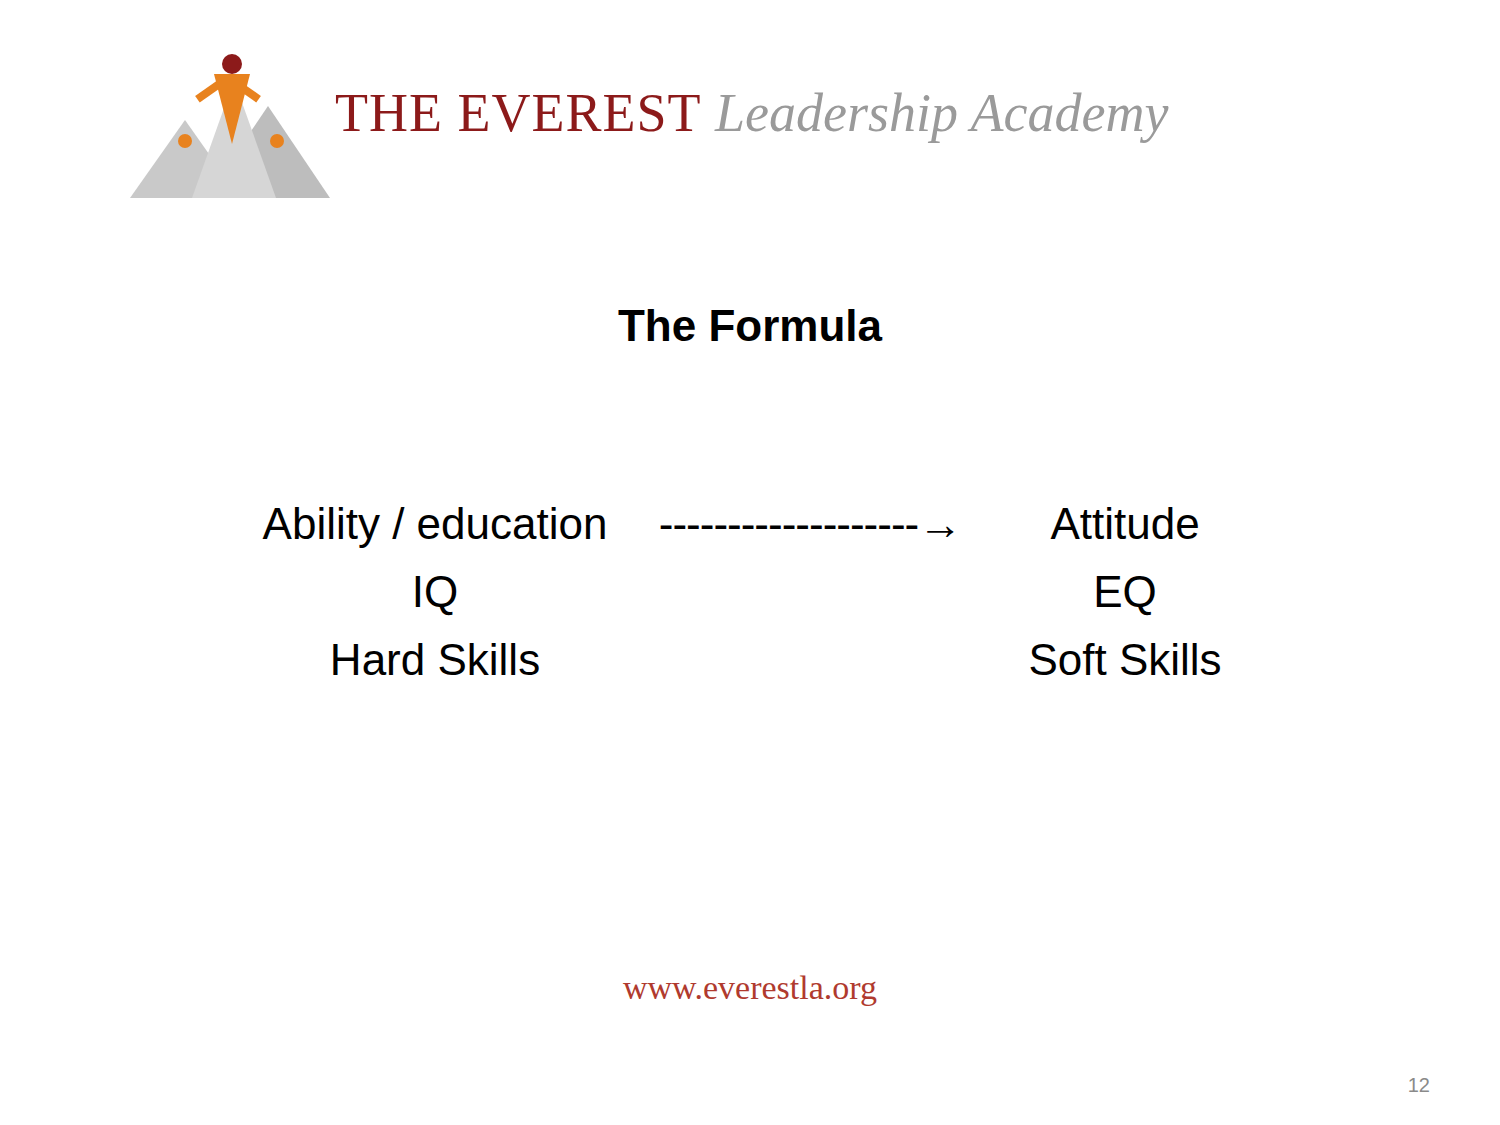THE EVEREST Leadership Academy
The Formula
Ability / education
-------------------→
Attitude
IQ
EQ
Hard Skills
Soft Skills
www.everestla.org
12